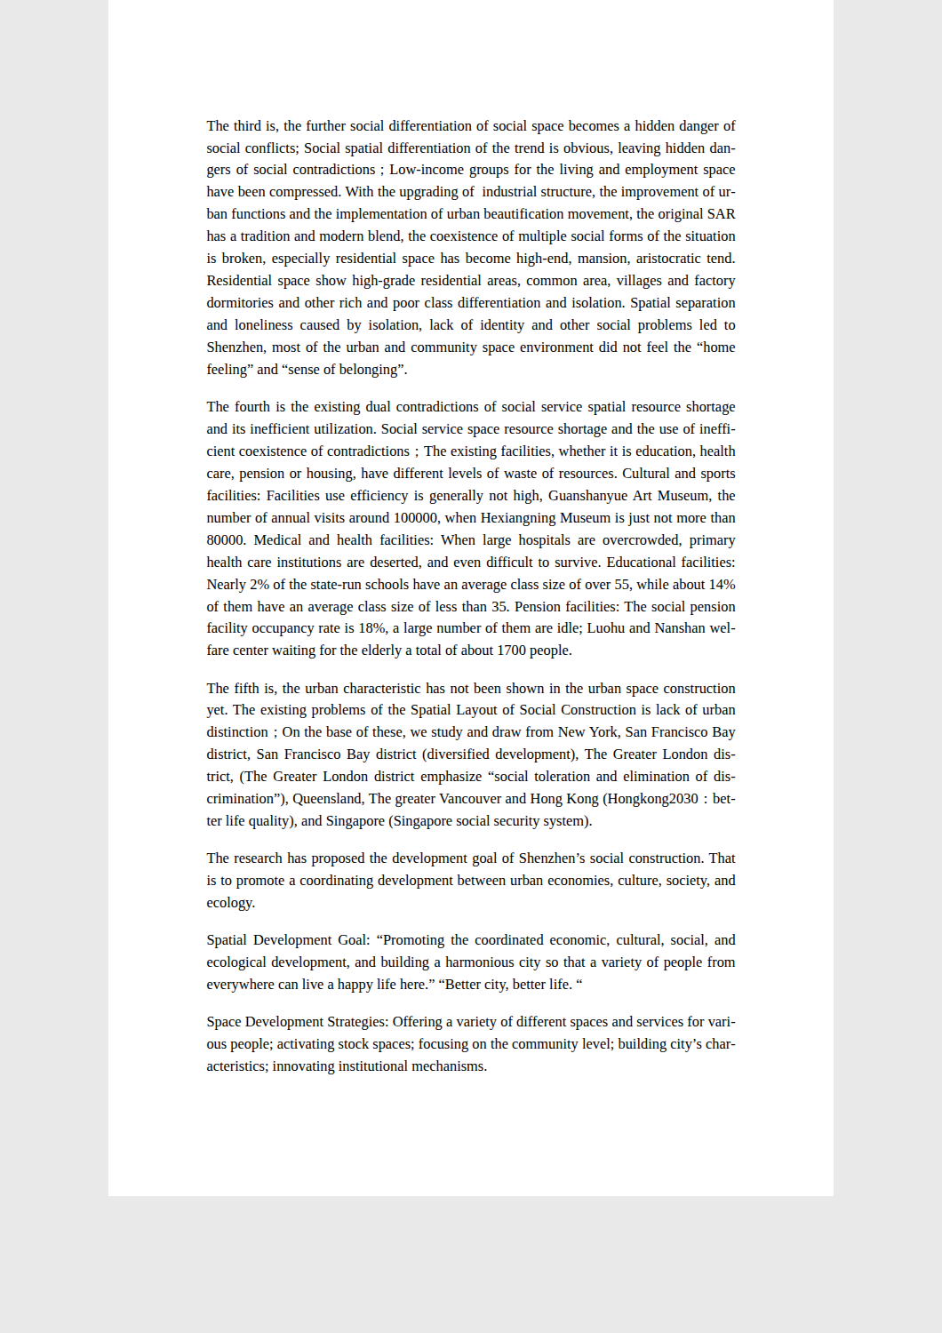The third is, the further social differentiation of social space becomes a hidden danger of social conflicts; Social spatial differentiation of the trend is obvious, leaving hidden dangers of social contradictions；Low-income groups for the living and employment space have been compressed. With the upgrading of industrial structure, the improvement of urban functions and the implementation of urban beautification movement, the original SAR has a tradition and modern blend, the coexistence of multiple social forms of the situation is broken, especially residential space has become high-end, mansion, aristocratic tend. Residential space show high-grade residential areas, common area, villages and factory dormitories and other rich and poor class differentiation and isolation. Spatial separation and loneliness caused by isolation, lack of identity and other social problems led to Shenzhen, most of the urban and community space environment did not feel the “home feeling” and “sense of belonging”.
The fourth is the existing dual contradictions of social service spatial resource shortage and its inefficient utilization. Social service space resource shortage and the use of inefficient coexistence of contradictions；The existing facilities, whether it is education, health care, pension or housing, have different levels of waste of resources. Cultural and sports facilities: Facilities use efficiency is generally not high, Guanshanyue Art Museum, the number of annual visits around 100000, when Hexiangning Museum is just not more than 80000. Medical and health facilities: When large hospitals are overcrowded, primary health care institutions are deserted, and even difficult to survive. Educational facilities: Nearly 2% of the state-run schools have an average class size of over 55, while about 14% of them have an average class size of less than 35. Pension facilities: The social pension facility occupancy rate is 18%, a large number of them are idle; Luohu and Nanshan welfare center waiting for the elderly a total of about 1700 people.
The fifth is, the urban characteristic has not been shown in the urban space construction yet. The existing problems of the Spatial Layout of Social Construction is lack of urban distinction；On the base of these, we study and draw from New York, San Francisco Bay district, San Francisco Bay district (diversified development), The Greater London district, (The Greater London district emphasize “social toleration and elimination of discrimination”), Queensland, The greater Vancouver and Hong Kong (Hongkong2030：better life quality), and Singapore (Singapore social security system).
The research has proposed the development goal of Shenzhen’s social construction. That is to promote a coordinating development between urban economies, culture, society, and ecology.
Spatial Development Goal: “Promoting the coordinated economic, cultural, social, and ecological development, and building a harmonious city so that a variety of people from everywhere can live a happy life here.” “Better city, better life. “
Space Development Strategies: Offering a variety of different spaces and services for various people; activating stock spaces; focusing on the community level; building city’s characteristics; innovating institutional mechanisms.